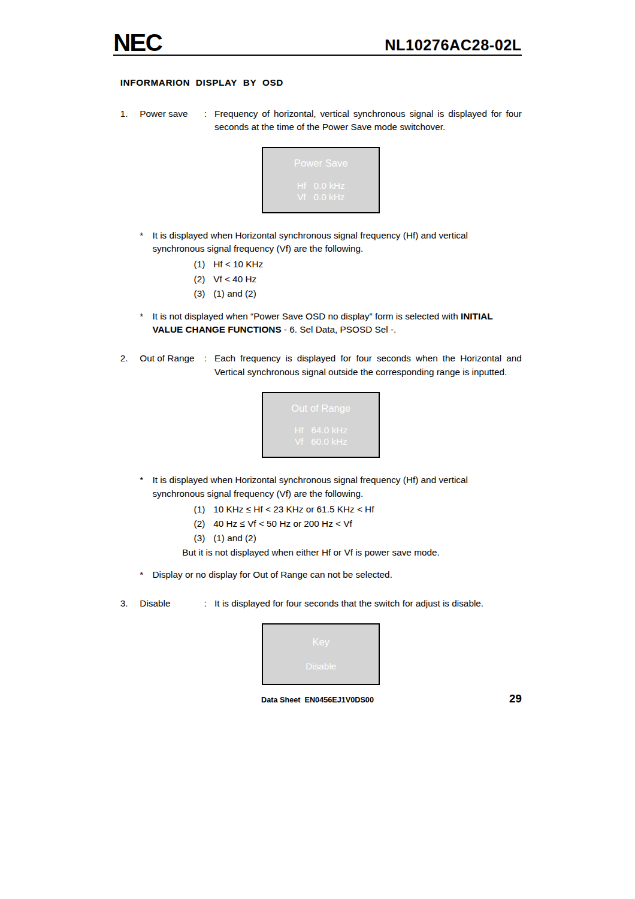NEC
NL10276AC28-02L
INFORMARION DISPLAY BY OSD
1.
Power save
:
Frequency of horizontal, vertical synchronous signal is displayed for four seconds at the time of the Power Save mode switchover.
Power Save
Hf 0.0 kHz
Vf 0.0 kHz
*
It is displayed when Horizontal synchronous signal frequency (Hf) and vertical synchronous signal frequency (Vf) are the following.
(1)
Hf < 10 KHz
(2)
Vf < 40 Hz
(3)
(1) and (2)
*
It is not displayed when “Power Save OSD no display” form is selected with INITIAL VALUE CHANGE FUNCTIONS - 6. Sel Data, PSOSD Sel -.
2.
Out of Range
:
Each frequency is displayed for four seconds when the Horizontal and Vertical synchronous signal outside the corresponding range is inputted.
Out of Range
Hf 64.0 kHz
Vf 60.0 kHz
*
It is displayed when Horizontal synchronous signal frequency (Hf) and vertical synchronous signal frequency (Vf) are the following.
(1)
10 KHz ≤ Hf < 23 KHz or 61.5 KHz < Hf
(2)
40 Hz ≤ Vf < 50 Hz or 200 Hz < Vf
(3)
(1) and (2)
But it is not displayed when either Hf or Vf is power save mode.
*
Display or no display for Out of Range can not be selected.
3.
Disable
:
It is displayed for four seconds that the switch for adjust is disable.
Key
Disable
Data Sheet EN0456EJ1V0DS00
29